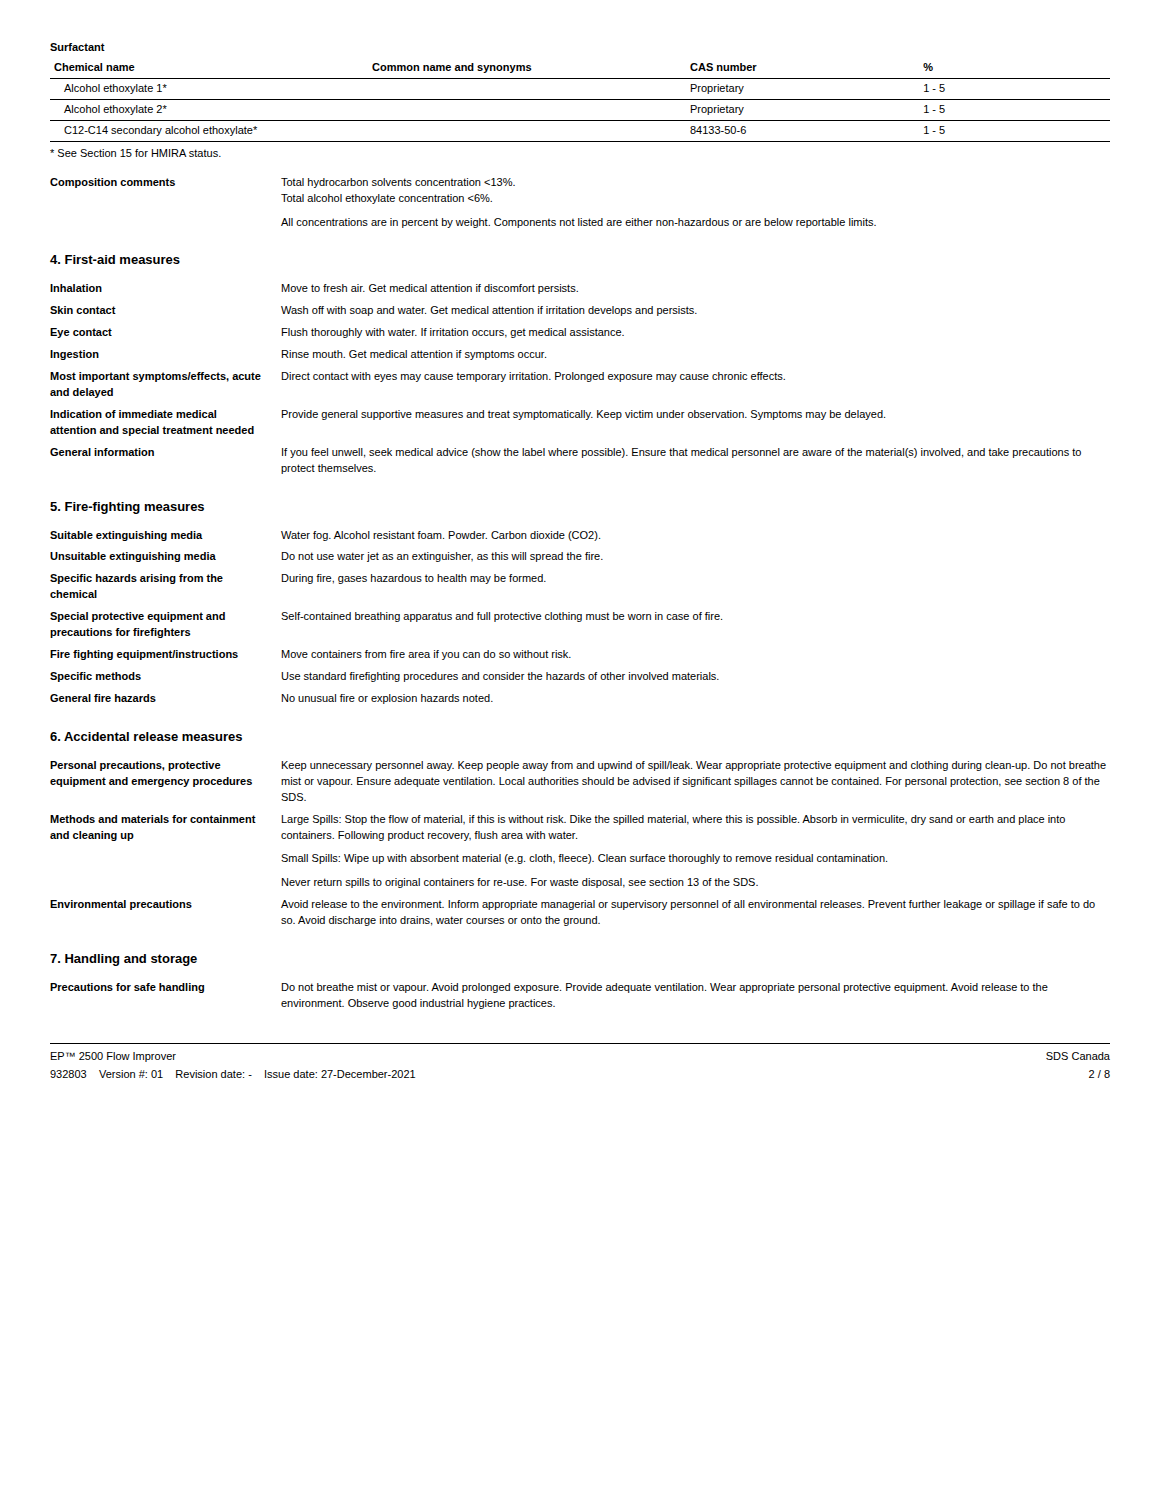Surfactant
| Chemical name | Common name and synonyms | CAS number | % |
| --- | --- | --- | --- |
| Alcohol ethoxylate 1* | | Proprietary | 1 - 5 |
| Alcohol ethoxylate 2* | | Proprietary | 1 - 5 |
| C12-C14 secondary alcohol ethoxylate* | | 84133-50-6 | 1 - 5 |
* See Section 15 for HMIRA status.
| Composition comments | Total hydrocarbon solvents concentration <13%. Total alcohol ethoxylate concentration <6%. All concentrations are in percent by weight. Components not listed are either non-hazardous or are below reportable limits. |
4. First-aid measures
| Inhalation | Move to fresh air. Get medical attention if discomfort persists. |
| Skin contact | Wash off with soap and water. Get medical attention if irritation develops and persists. |
| Eye contact | Flush thoroughly with water. If irritation occurs, get medical assistance. |
| Ingestion | Rinse mouth. Get medical attention if symptoms occur. |
| Most important symptoms/effects, acute and delayed | Direct contact with eyes may cause temporary irritation. Prolonged exposure may cause chronic effects. |
| Indication of immediate medical attention and special treatment needed | Provide general supportive measures and treat symptomatically. Keep victim under observation. Symptoms may be delayed. |
| General information | If you feel unwell, seek medical advice (show the label where possible). Ensure that medical personnel are aware of the material(s) involved, and take precautions to protect themselves. |
5. Fire-fighting measures
| Suitable extinguishing media | Water fog. Alcohol resistant foam. Powder. Carbon dioxide (CO2). |
| Unsuitable extinguishing media | Do not use water jet as an extinguisher, as this will spread the fire. |
| Specific hazards arising from the chemical | During fire, gases hazardous to health may be formed. |
| Special protective equipment and precautions for firefighters | Self-contained breathing apparatus and full protective clothing must be worn in case of fire. |
| Fire fighting equipment/instructions | Move containers from fire area if you can do so without risk. |
| Specific methods | Use standard firefighting procedures and consider the hazards of other involved materials. |
| General fire hazards | No unusual fire or explosion hazards noted. |
6. Accidental release measures
| Personal precautions, protective equipment and emergency procedures | Keep unnecessary personnel away. Keep people away from and upwind of spill/leak. Wear appropriate protective equipment and clothing during clean-up. Do not breathe mist or vapour. Ensure adequate ventilation. Local authorities should be advised if significant spillages cannot be contained. For personal protection, see section 8 of the SDS. |
| Methods and materials for containment and cleaning up | Large Spills: Stop the flow of material, if this is without risk. Dike the spilled material, where this is possible. Absorb in vermiculite, dry sand or earth and place into containers. Following product recovery, flush area with water. Small Spills: Wipe up with absorbent material (e.g. cloth, fleece). Clean surface thoroughly to remove residual contamination. Never return spills to original containers for re-use. For waste disposal, see section 13 of the SDS. |
| Environmental precautions | Avoid release to the environment. Inform appropriate managerial or supervisory personnel of all environmental releases. Prevent further leakage or spillage if safe to do so. Avoid discharge into drains, water courses or onto the ground. |
7. Handling and storage
| Precautions for safe handling | Do not breathe mist or vapour. Avoid prolonged exposure. Provide adequate ventilation. Wear appropriate personal protective equipment. Avoid release to the environment. Observe good industrial hygiene practices. |
| EP™ 2500 Flow Improver | SDS Canada |
| 932803 Version #: 01 Revision date: - Issue date: 27-December-2021 | 2 / 8 |